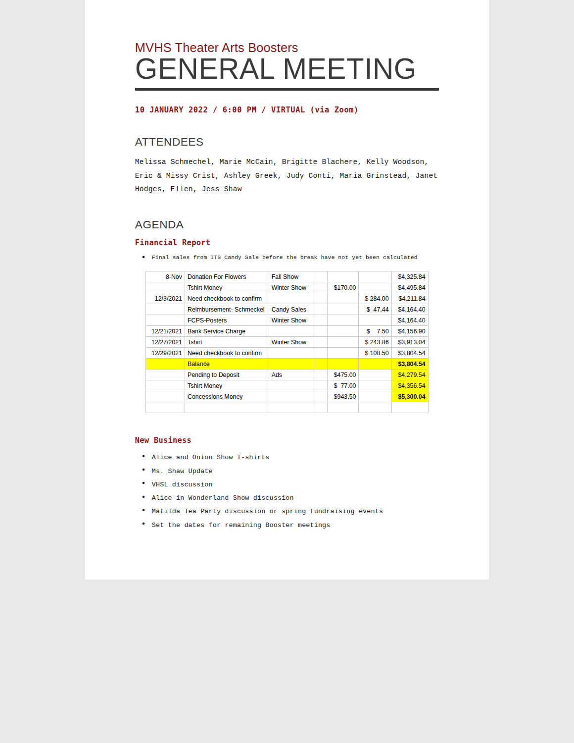MVHS Theater Arts Boosters
GENERAL MEETING
10 JANUARY 2022 / 6:00 PM / VIRTUAL (via Zoom)
ATTENDEES
Melissa Schmechel, Marie McCain, Brigitte Blachere, Kelly Woodson, Eric & Missy Crist, Ashley Greek, Judy Conti, Maria Grinstead, Janet Hodges, Ellen, Jess Shaw
AGENDA
Financial Report
Final sales from ITS Candy Sale before the break have not yet been calculated
| 8-Nov | Donation For Flowers | Fall Show | | | | $4,325.84 |
| | Tshirt Money | Winter Show | | $170.00 | | $4,495.84 |
| 12/3/2021 | Need checkbook to confirm | | | | $ 284.00 | $4,211.84 |
| | Reimbursement- Schmeckel | Candy Sales | | | $ 47.44 | $4,164.40 |
| | FCPS-Posters | Winter Show | | | | $4,164.40 |
| 12/21/2021 | Bank Service Charge | | | | $ 7.50 | $4,156.90 |
| 12/27/2021 | Tshirt | Winter Show | | | $ 243.86 | $3,913.04 |
| 12/29/2021 | Need checkbook to confirm | | | | $ 108.50 | $3,804.54 |
| | Balance | | | | | $3,804.54 |
| | Pending to Deposit | Ads | | $475.00 | | $4,279.54 |
| | Tshirt Money | | | $ 77.00 | | $4,356.54 |
| | Concessions Money | | | $943.50 | | $5,300.04 |
New Business
Alice and Onion Show T-shirts
Ms. Shaw Update
VHSL discussion
Alice in Wonderland Show discussion
Matilda Tea Party discussion or spring fundraising events
Set the dates for remaining Booster meetings